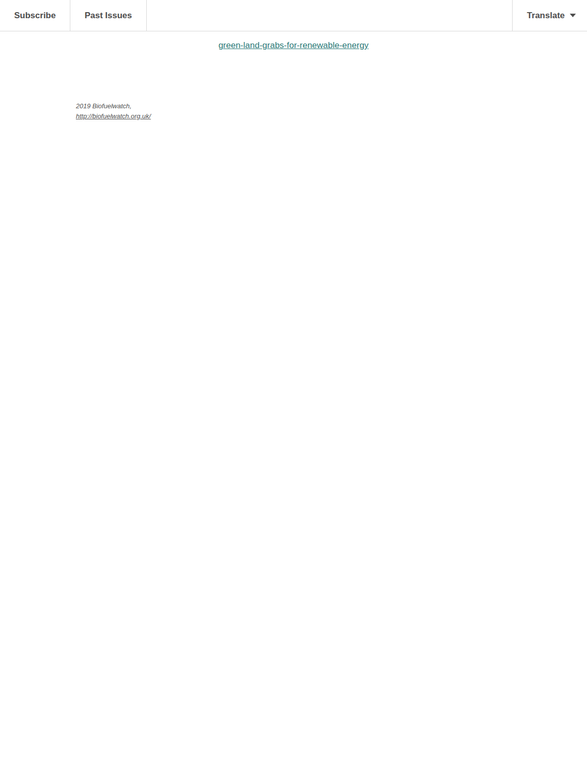Subscribe Past Issues
Translate
green-land-grabs-for-renewable-energy
2019 Biofuelwatch,
http://biofuelwatch.org.uk/